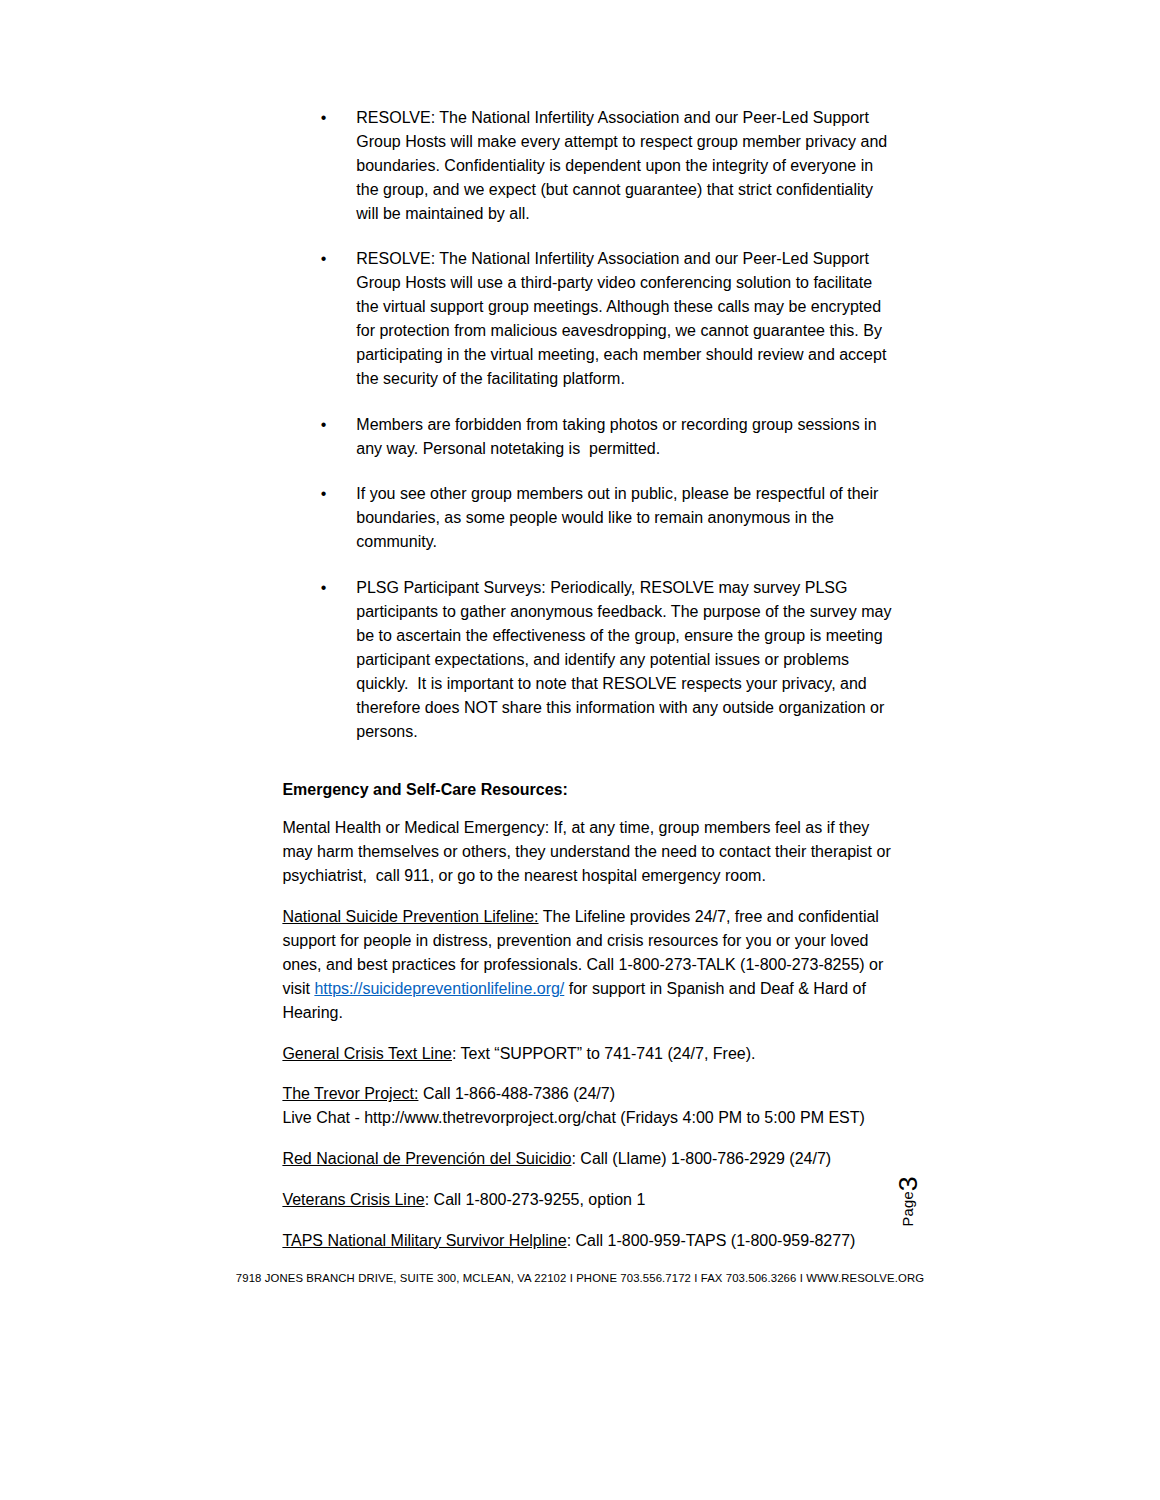RESOLVE: The National Infertility Association and our Peer-Led Support Group Hosts will make every attempt to respect group member privacy and boundaries. Confidentiality is dependent upon the integrity of everyone in the group, and we expect (but cannot guarantee) that strict confidentiality will be maintained by all.
RESOLVE: The National Infertility Association and our Peer-Led Support Group Hosts will use a third-party video conferencing solution to facilitate the virtual support group meetings. Although these calls may be encrypted for protection from malicious eavesdropping, we cannot guarantee this. By participating in the virtual meeting, each member should review and accept the security of the facilitating platform.
Members are forbidden from taking photos or recording group sessions in any way. Personal notetaking is permitted.
If you see other group members out in public, please be respectful of their boundaries, as some people would like to remain anonymous in the community.
PLSG Participant Surveys: Periodically, RESOLVE may survey PLSG participants to gather anonymous feedback. The purpose of the survey may be to ascertain the effectiveness of the group, ensure the group is meeting participant expectations, and identify any potential issues or problems quickly. It is important to note that RESOLVE respects your privacy, and therefore does NOT share this information with any outside organization or persons.
Emergency and Self-Care Resources:
Mental Health or Medical Emergency: If, at any time, group members feel as if they may harm themselves or others, they understand the need to contact their therapist or psychiatrist, call 911, or go to the nearest hospital emergency room.
National Suicide Prevention Lifeline: The Lifeline provides 24/7, free and confidential support for people in distress, prevention and crisis resources for you or your loved ones, and best practices for professionals. Call 1-800-273-TALK (1-800-273-8255) or visit https://suicidepreventionlifeline.org/ for support in Spanish and Deaf & Hard of Hearing.
General Crisis Text Line: Text “SUPPORT” to 741-741 (24/7, Free).
The Trevor Project: Call 1-866-488-7386 (24/7)
Live Chat - http://www.thetrevorproject.org/chat (Fridays 4:00 PM to 5:00 PM EST)
Red Nacional de Prevención del Suicidio: Call (Llame) 1-800-786-2929 (24/7)
Veterans Crisis Line: Call 1-800-273-9255, option 1
TAPS National Military Survivor Helpline: Call 1-800-959-TAPS (1-800-959-8277)
Page3
7918 JONES BRANCH DRIVE, SUITE 300, MCLEAN, VA 22102 I PHONE 703.556.7172 I FAX 703.506.3266 I WWW.RESOLVE.ORG